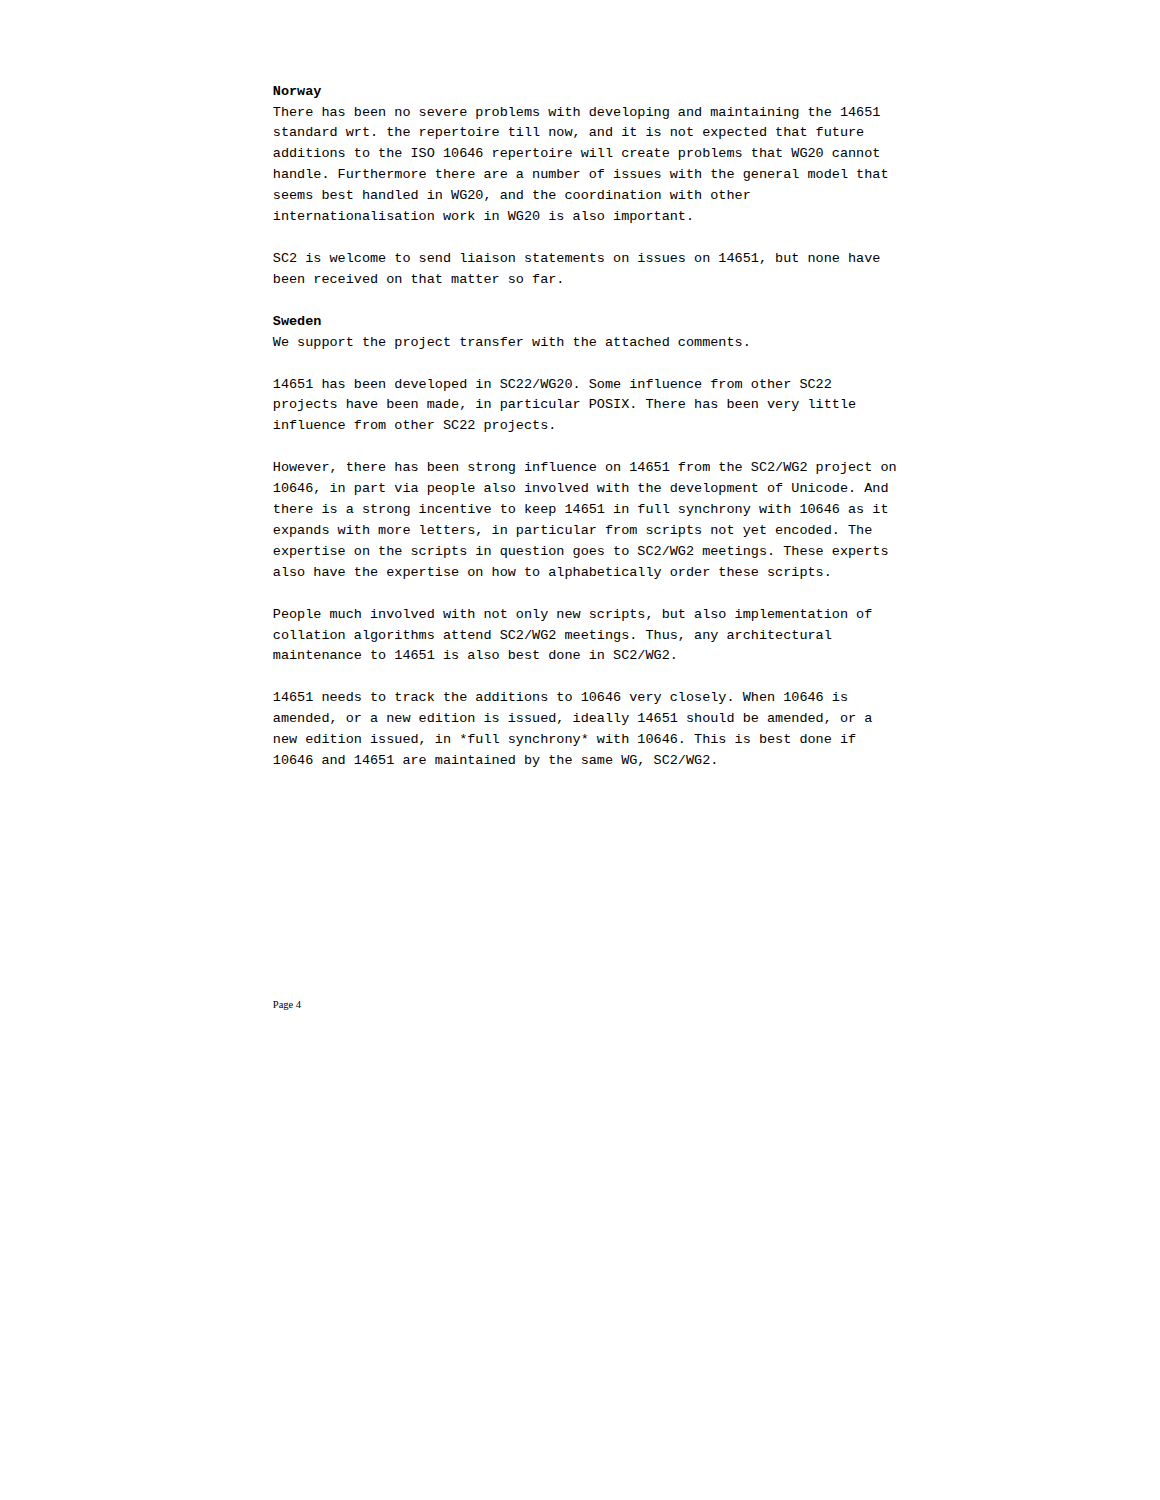Norway
There has been no severe problems with developing and maintaining the 14651 standard wrt. the repertoire till now, and it is not expected that future additions to the ISO 10646 repertoire will create problems that WG20 cannot handle. Furthermore there are a number of issues with the general model that seems best handled in WG20, and the coordination with other internationalisation work in WG20 is also important.
SC2 is welcome to send liaison statements on issues on 14651, but none have been received on that matter so far.
Sweden
We support the project transfer with the attached comments.
14651 has been developed in SC22/WG20. Some influence from other SC22 projects have been made, in particular POSIX. There has been very little influence from other SC22 projects.
However, there has been strong influence on 14651 from the SC2/WG2 project on 10646, in part via people also involved with the development of Unicode. And there is a strong incentive to keep 14651 in full synchrony with 10646 as it expands with more letters, in particular from scripts not yet encoded. The expertise on the scripts in question goes to SC2/WG2 meetings. These experts also have the expertise on how to alphabetically order these scripts.
People much involved with not only new scripts, but also implementation of collation algorithms attend SC2/WG2 meetings. Thus, any architectural maintenance to 14651 is also best done in SC2/WG2.
14651 needs to track the additions to 10646 very closely. When 10646 is amended, or a new edition is issued, ideally 14651 should be amended, or a new edition issued, in *full synchrony* with 10646. This is best done if 10646 and 14651 are maintained by the same WG, SC2/WG2.
Page 4